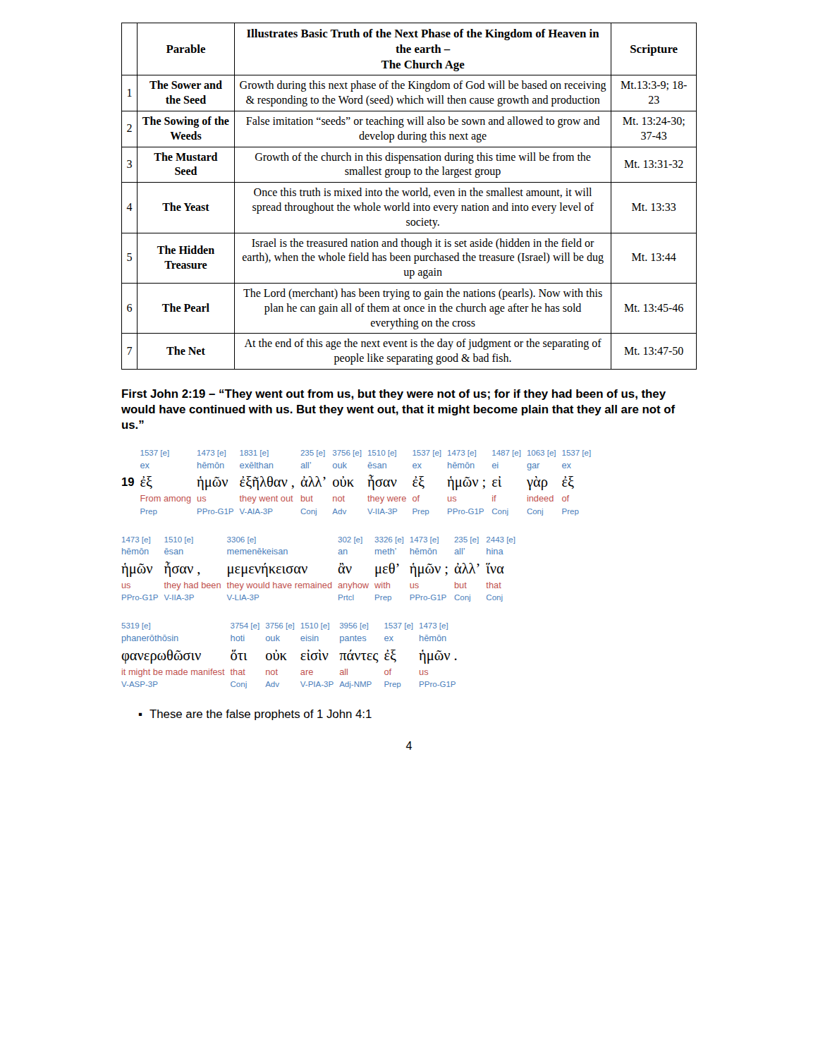| | Parable | Illustrates Basic Truth of the Next Phase of the Kingdom of Heaven in the earth – The Church Age | Scripture |
| --- | --- | --- | --- |
| 1 | The Sower and the Seed | Growth during this next phase of the Kingdom of God will be based on receiving & responding to the Word (seed) which will then cause growth and production | Mt.13:3-9; 18-23 |
| 2 | The Sowing of the Weeds | False imitation “seeds” or teaching will also be sown and allowed to grow and develop during this next age | Mt. 13:24-30; 37-43 |
| 3 | The Mustard Seed | Growth of the church in this dispensation during this time will be from the smallest group to the largest group | Mt. 13:31-32 |
| 4 | The Yeast | Once this truth is mixed into the world, even in the smallest amount, it will spread throughout the whole world into every nation and into every level of society. | Mt. 13:33 |
| 5 | The Hidden Treasure | Israel is the treasured nation and though it is set aside (hidden in the field or earth), when the whole field has been purchased the treasure (Israel) will be dug up again | Mt. 13:44 |
| 6 | The Pearl | The Lord (merchant) has been trying to gain the nations (pearls). Now with this plan he can gain all of them at once in the church age after he has sold everything on the cross | Mt. 13:45-46 |
| 7 | The Net | At the end of this age the next event is the day of judgment or the separating of people like separating good & bad fish. | Mt. 13:47-50 |
First John 2:19 – “They went out from us, but they were not of us; for if they had been of us, they would have continued with us. But they went out, that it might become plain that they all are not of us.”
| | 1537 [e] | 1473 [e] | 1831 [e] | 235 [e] | 3756 [e] | 1510 [e] | 1537 [e] | 1473 [e] | 1487 [e] | 1063 [e] | 1537 [e] |
| | ex | hēmōn | exēlthan | all’ | ouk | ēsan | ex | hēmōn | ei | gar | ex |
| 19 | ἐξ | ἡμῶν | ἐξῆλθαν , | ἀλλ’ | οὐκ | ἦσαν | ἐξ | ἡμῶν ; | εἰ | γὰρ | ἐξ |
| | From among | us | they went out | but | not | they were | of | us | if | indeed | of |
| | Prep | PPro-G1P | V-AIA-3P | Conj | Adv | V-IIA-3P | Prep | PPro-G1P | Conj | Conj | Prep |
| 1473 [e] | 1510 [e] | 3306 [e] | 302 [e] | 3326 [e] | 1473 [e] | 235 [e] | 2443 [e] |
| hēmōn | ēsan | memenēkeisan | an | meth’ | hēmōn | all’ | hina |
| ἡμῶν | ἦσαν , | μεμενήκεισαν | ἂν | μεθ’ | ἡμῶν ; | ἀλλ’ | ἵνα |
| us | they had been | they would have remained | anyhow | with | us | but | that |
| PPro-G1P | V-IIA-3P | V-LIA-3P | Prtcl | Prep | PPro-G1P | Conj | Conj |
| 5319 [e] | 3754 [e] | 3756 [e] | 1510 [e] | 3956 [e] | 1537 [e] | 1473 [e] |
| phanerōthōsin | hoti | ouk | eisin | pantes | ex | hēmōn |
| φανερωθῶσιν | ὅτι | οὐκ | εἰσὶν | πάντες | ἐξ | ἡμῶν . |
| it might be made manifest | that | not | are | all | of | us |
| V-ASP-3P | Conj | Adv | V-PIA-3P | Adj-NMP | Prep | PPro-G1P |
These are the false prophets of 1 John 4:1
4